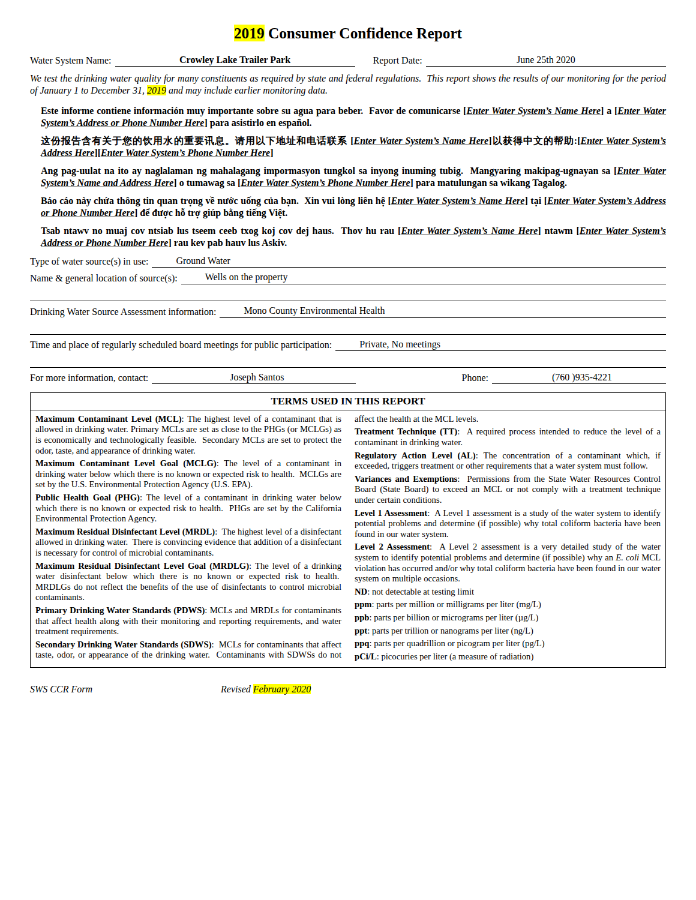2019 Consumer Confidence Report
Water System Name: Crowley Lake Trailer Park Report Date: June 25th 2020
We test the drinking water quality for many constituents as required by state and federal regulations. This report shows the results of our monitoring for the period of January 1 to December 31, 2019 and may include earlier monitoring data.
Este informe contiene información muy importante sobre su agua para beber. Favor de comunicarse [Enter Water System’s Name Here] a [Enter Water System’s Address or Phone Number Here] para asistirlo en español.
这份报告含有关于您的饮用水的重要讯息。请用以下地址和电话联系 [Enter Water System’s Name Here]以获得中文的帮助:[Enter Water System’s Address Here][Enter Water System’s Phone Number Here]
Ang pag-uulat na ito ay naglalaman ng mahalagang impormasyon tungkol sa inyong inuming tubig. Mangyaring makipag-ugnayan sa [Enter Water System’s Name and Address Here] o tumawag sa [Enter Water System’s Phone Number Here] para matulungan sa wikang Tagalog.
Báo cáo này chứa thông tin quan trọng về nước uống của bạn. Xin vui lòng liên hệ [Enter Water System’s Name Here] tại [Enter Water System’s Address or Phone Number Here] để được hỗ trợ giúp bằng tiếng Việt.
Tsab ntawv no muaj cov ntsiab lus tseem ceeb txog koj cov dej haus. Thov hu rau [Enter Water System’s Name Here] ntawm [Enter Water System’s Address or Phone Number Here] rau kev pab hauv lus Askiv.
Type of water source(s) in use: Ground Water
Name & general location of source(s): Wells on the property
Drinking Water Source Assessment information: Mono County Environmental Health
Time and place of regularly scheduled board meetings for public participation: Private, No meetings
For more information, contact: Joseph Santos Phone: (760 )935-4221
TERMS USED IN THIS REPORT
Maximum Contaminant Level (MCL): The highest level of a contaminant that is allowed in drinking water. Primary MCLs are set as close to the PHGs (or MCLGs) as is economically and technologically feasible. Secondary MCLs are set to protect the odor, taste, and appearance of drinking water.
Maximum Contaminant Level Goal (MCLG): The level of a contaminant in drinking water below which there is no known or expected risk to health. MCLGs are set by the U.S. Environmental Protection Agency (U.S. EPA).
Public Health Goal (PHG): The level of a contaminant in drinking water below which there is no known or expected risk to health. PHGs are set by the California Environmental Protection Agency.
Maximum Residual Disinfectant Level (MRDL): The highest level of a disinfectant allowed in drinking water. There is convincing evidence that addition of a disinfectant is necessary for control of microbial contaminants.
Maximum Residual Disinfectant Level Goal (MRDLG): The level of a drinking water disinfectant below which there is no known or expected risk to health. MRDLGs do not reflect the benefits of the use of disinfectants to control microbial contaminants.
Primary Drinking Water Standards (PDWS): MCLs and MRDLs for contaminants that affect health along with their monitoring and reporting requirements, and water treatment requirements.
Secondary Drinking Water Standards (SDWS): MCLs for contaminants that affect taste, odor, or appearance of the drinking water. Contaminants with SDWSs do not affect the health at the MCL levels.
Treatment Technique (TT): A required process intended to reduce the level of a contaminant in drinking water.
Regulatory Action Level (AL): The concentration of a contaminant which, if exceeded, triggers treatment or other requirements that a water system must follow.
Variances and Exemptions: Permissions from the State Water Resources Control Board (State Board) to exceed an MCL or not comply with a treatment technique under certain conditions.
Level 1 Assessment: A Level 1 assessment is a study of the water system to identify potential problems and determine (if possible) why total coliform bacteria have been found in our water system.
Level 2 Assessment: A Level 2 assessment is a very detailed study of the water system to identify potential problems and determine (if possible) why an E. coli MCL violation has occurred and/or why total coliform bacteria have been found in our water system on multiple occasions.
ND: not detectable at testing limit
ppm: parts per million or milligrams per liter (mg/L)
ppb: parts per billion or micrograms per liter (µg/L)
ppt: parts per trillion or nanograms per liter (ng/L)
ppq: parts per quadrillion or picogram per liter (pg/L)
pCi/L: picocuries per liter (a measure of radiation)
SWS CCR Form
Revised February 2020